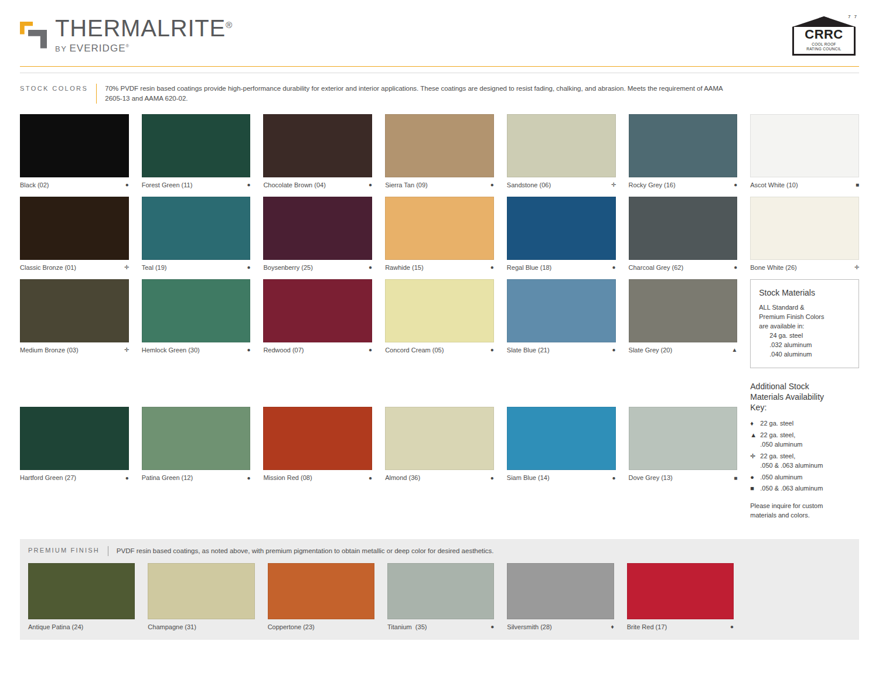THERMALRITE®
BYEVERIDGE®
7 7
CRRC
COOL ROOF
RATING COUNCIL
STOCK COLORS
70% PVDF resin based coatings provide high-performance durability for exterior and interior applications. These coatings are designed to resist fading, chalking, and abrasion. Meets the requirement of AAMA 2605-13 and AAMA 620-02.
Black (02)●
Forest Green (11)●
Chocolate Brown (04)●
Sierra Tan (09)●
Sandstone (06)✛
Rocky Grey (16)●
Ascot White (10)■
Classic Bronze (01)✛
Teal (19)●
Boysenberry (25)●
Rawhide (15)●
Regal Blue (18)●
Charcoal Grey (62)●
Bone White (26)✛
Medium Bronze (03)✛
Hemlock Green (30)●
Redwood (07)●
Concord Cream (05)●
Slate Blue (21)●
Slate Grey (20)▲
Stock Materials
ALL Standard &
Premium Finish Colors
are available in: 24 ga. steel .032 aluminum .040 aluminum
Additional Stock
Materials Availability
Key:
♦22 ga. steel
▲22 ga. steel,
.050 aluminum
✛22 ga. steel,
.050 & .063 aluminum
●.050 aluminum
■.050 & .063 aluminum
Please inquire for custom
materials and colors.
Hartford Green (27)●
Patina Green (12)●
Mission Red (08)●
Almond (36)●
Siam Blue (14)●
Dove Grey (13)■
PREMIUM FINISH
PVDF resin based coatings, as noted above, with premium pigmentation to obtain metallic or deep color for desired aesthetics.
Antique Patina (24)
Champagne (31)
Coppertone (23)
Titanium (35)●
Silversmith (28)♦
Brite Red (17)●